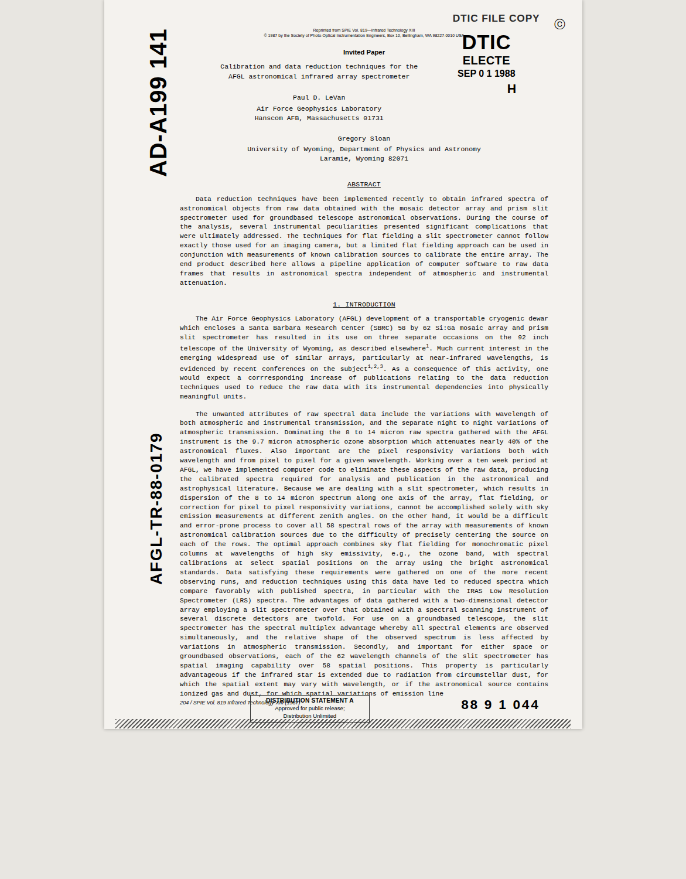AD-A199 141
AFGL-TR-88-0179
DTIC FILE COPY
ⓒ
DTIC
ELECTE
SEP 0 1 1988
H
Reprinted from SPIE Vol. 819—Infrared Technology XIII
© 1987 by the Society of Photo-Optical Instrumentation Engineers, Box 10, Bellingham, WA 98227-0010 USA
Invited Paper
Calibration and data reduction techniques for the
AFGL astronomical infrared array spectrometer
Paul D. LeVan
Air Force Geophysics Laboratory
Hanscom AFB, Massachusetts 01731
Gregory Sloan
University of Wyoming, Department of Physics and Astronomy
Laramie, Wyoming 82071
ABSTRACT
Data reduction techniques have been implemented recently to obtain infrared spectra of astronomical objects from raw data obtained with the mosaic detector array and prism slit spectrometer used for groundbased telescope astronomical observations. During the course of the analysis, several instrumental peculiarities presented significant complications that were ultimately addressed. The techniques for flat fielding a slit spectrometer cannot follow exactly those used for an imaging camera, but a limited flat fielding approach can be used in conjunction with measurements of known calibration sources to calibrate the entire array. The end product described here allows a pipeline application of computer software to raw data frames that results in astronomical spectra independent of atmospheric and instrumental attenuation.
1. INTRODUCTION
The Air Force Geophysics Laboratory (AFGL) development of a transportable cryogenic dewar which encloses a Santa Barbara Research Center (SBRC) 58 by 62 Si:Ga mosaic array and prism slit spectrometer has resulted in its use on three separate occasions on the 92 inch telescope of the University of Wyoming, as described elsewhere1. Much current interest in the emerging widespread use of similar arrays, particularly at near-infrared wavelengths, is evidenced by recent conferences on the subject1,2,3. As a consequence of this activity, one would expect a corrresponding increase of publications relating to the data reduction techniques used to reduce the raw data with its instrumental dependencies into physically meaningful units.
The unwanted attributes of raw spectral data include the variations with wavelength of both atmospheric and instrumental transmission, and the separate night to night variations of atmospheric transmission. Dominating the 8 to 14 micron raw spectra gathered with the AFGL instrument is the 9.7 micron atmospheric ozone absorption which attenuates nearly 40% of the astronomical fluxes. Also important are the pixel responsivity variations both with wavelength and from pixel to pixel for a given wavelength. Working over a ten week period at AFGL, we have implemented computer code to eliminate these aspects of the raw data, producing the calibrated spectra required for analysis and publication in the astronomical and astrophysical literature. Because we are dealing with a slit spectrometer, which results in dispersion of the 8 to 14 micron spectrum along one axis of the array, flat fielding, or correction for pixel to pixel responsivity variations, cannot be accomplished solely with sky emission measurements at different zenith angles. On the other hand, it would be a difficult and error-prone process to cover all 58 spectral rows of the array with measurements of known astronomical calibration sources due to the difficulty of precisely centering the source on each of the rows. The optimal approach combines sky flat fielding for monochromatic pixel columns at wavelengths of high sky emissivity, e.g., the ozone band, with spectral calibrations at select spatial positions on the array using the bright astronomical standards. Data satisfying these requirements were gathered on one of the more recent observing runs, and reduction techniques using this data have led to reduced spectra which compare favorably with published spectra, in particular with the IRAS Low Resolution Spectrometer (LRS) spectra. The advantages of data gathered with a two-dimensional detector array employing a slit spectrometer over that obtained with a spectral scanning instrument of several discrete detectors are twofold. For use on a groundbased telescope, the slit spectrometer has the spectral multiplex advantage whereby all spectral elements are observed simultaneously, and the relative shape of the observed spectrum is less affected by variations in atmospheric transmission. Secondly, and important for either space or groundbased observations, each of the 62 wavelength channels of the slit spectrometer has spatial imaging capability over 58 spatial positions. This property is particularly advantageous if the infrared star is extended due to radiation from circumstellar dust, for which the spatial extent may vary with wavelength, or if the astronomical source contains ionized gas and dust, for which spatial variations of emission line
204 / SPIE Vol. 819 Infrared Technology XIII (1987)
DISTRIBUTION STATEMENT A
Approved for public release;
Distribution Unlimited
88 9 1 044